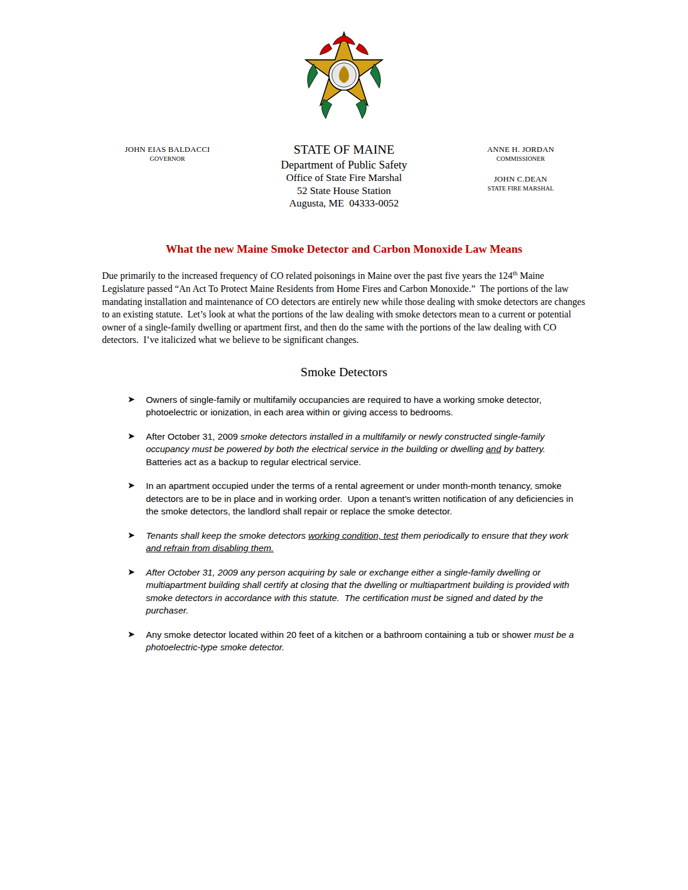JOHN EIAS BALDACCI
GOVERNOR
STATE OF MAINE
Department of Public Safety
Office of State Fire Marshal
52 State House Station
Augusta, ME 04333-0052
ANNE H. JORDAN
COMMISSIONER
JOHN C.DEAN
STATE FIRE MARSHAL
What the new Maine Smoke Detector and Carbon Monoxide Law Means
Due primarily to the increased frequency of CO related poisonings in Maine over the past five years the 124th Maine Legislature passed “An Act To Protect Maine Residents from Home Fires and Carbon Monoxide.” The portions of the law mandating installation and maintenance of CO detectors are entirely new while those dealing with smoke detectors are changes to an existing statute. Let’s look at what the portions of the law dealing with smoke detectors mean to a current or potential owner of a single-family dwelling or apartment first, and then do the same with the portions of the law dealing with CO detectors. I’ve italicized what we believe to be significant changes.
Smoke Detectors
Owners of single-family or multifamily occupancies are required to have a working smoke detector, photoelectric or ionization, in each area within or giving access to bedrooms.
After October 31, 2009 smoke detectors installed in a multifamily or newly constructed single-family occupancy must be powered by both the electrical service in the building or dwelling and by battery. Batteries act as a backup to regular electrical service.
In an apartment occupied under the terms of a rental agreement or under month-month tenancy, smoke detectors are to be in place and in working order. Upon a tenant’s written notification of any deficiencies in the smoke detectors, the landlord shall repair or replace the smoke detector.
Tenants shall keep the smoke detectors working condition, test them periodically to ensure that they work and refrain from disabling them.
After October 31, 2009 any person acquiring by sale or exchange either a single-family dwelling or multiapartment building shall certify at closing that the dwelling or multiapartment building is provided with smoke detectors in accordance with this statute. The certification must be signed and dated by the purchaser.
Any smoke detector located within 20 feet of a kitchen or a bathroom containing a tub or shower must be a photoelectric-type smoke detector.